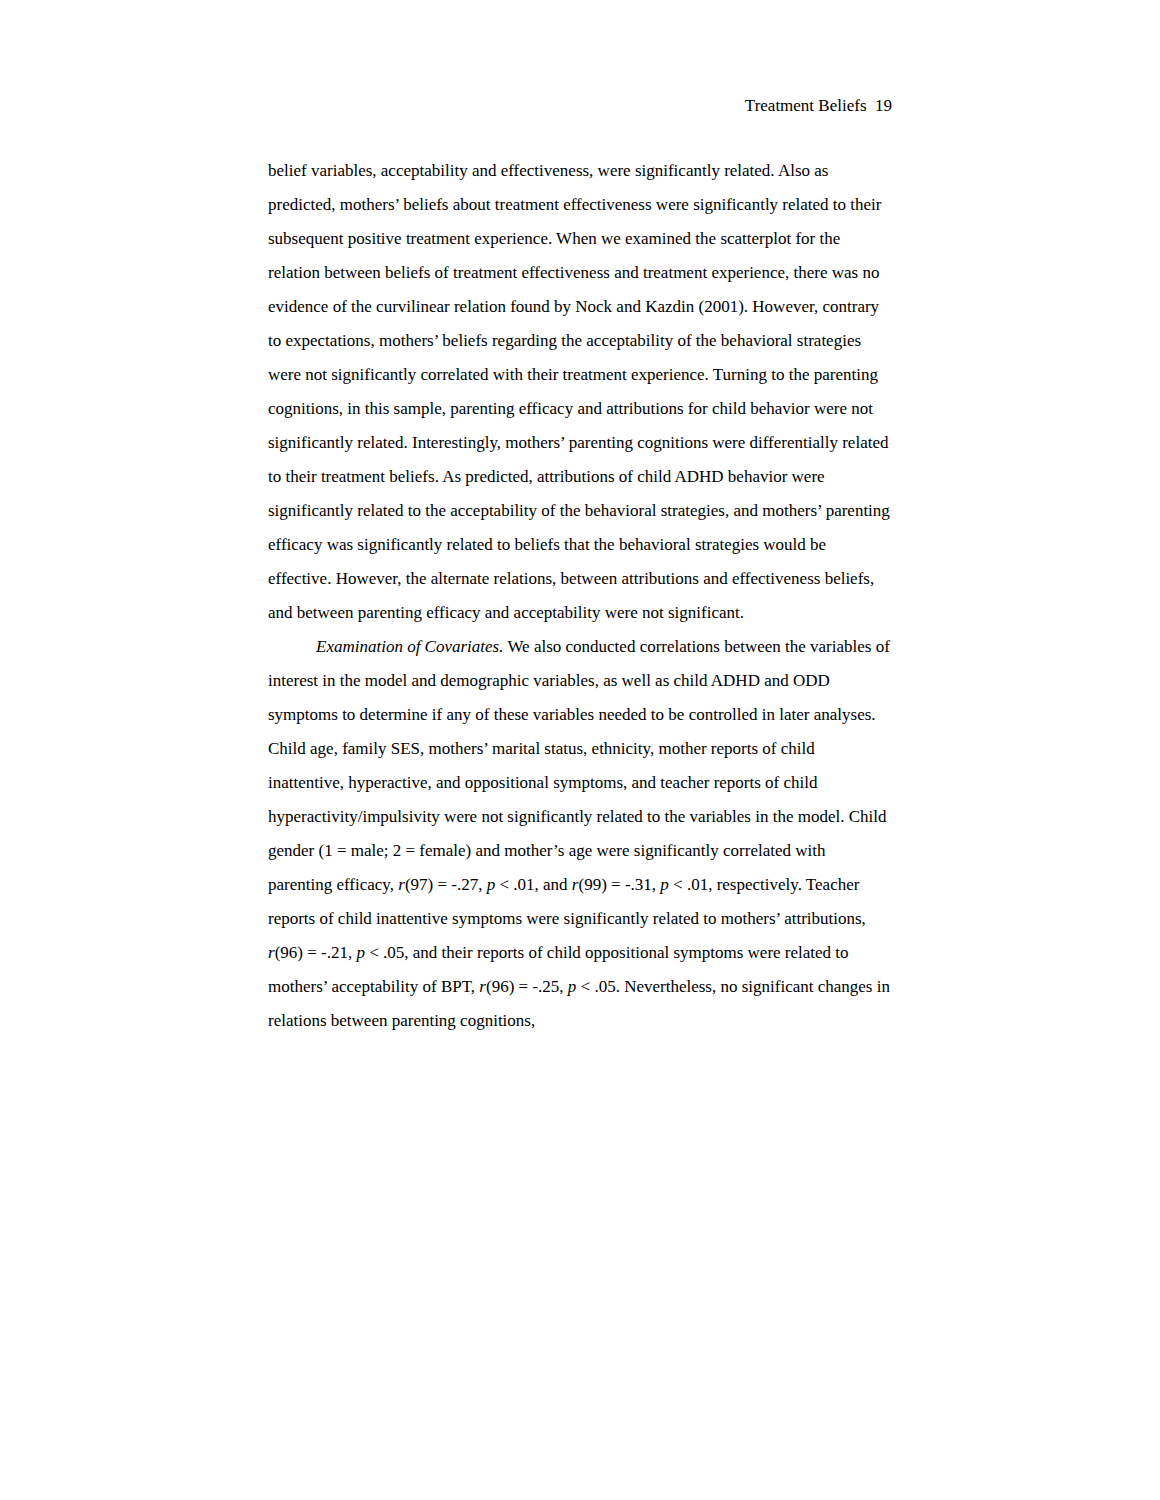Treatment Beliefs 19
belief variables, acceptability and effectiveness, were significantly related. Also as predicted, mothers’ beliefs about treatment effectiveness were significantly related to their subsequent positive treatment experience. When we examined the scatterplot for the relation between beliefs of treatment effectiveness and treatment experience, there was no evidence of the curvilinear relation found by Nock and Kazdin (2001). However, contrary to expectations, mothers’ beliefs regarding the acceptability of the behavioral strategies were not significantly correlated with their treatment experience. Turning to the parenting cognitions, in this sample, parenting efficacy and attributions for child behavior were not significantly related. Interestingly, mothers’ parenting cognitions were differentially related to their treatment beliefs. As predicted, attributions of child ADHD behavior were significantly related to the acceptability of the behavioral strategies, and mothers’ parenting efficacy was significantly related to beliefs that the behavioral strategies would be effective. However, the alternate relations, between attributions and effectiveness beliefs, and between parenting efficacy and acceptability were not significant.
Examination of Covariates. We also conducted correlations between the variables of interest in the model and demographic variables, as well as child ADHD and ODD symptoms to determine if any of these variables needed to be controlled in later analyses. Child age, family SES, mothers’ marital status, ethnicity, mother reports of child inattentive, hyperactive, and oppositional symptoms, and teacher reports of child hyperactivity/impulsivity were not significantly related to the variables in the model. Child gender (1 = male; 2 = female) and mother’s age were significantly correlated with parenting efficacy, r(97) = -.27, p < .01, and r(99) = -.31, p < .01, respectively. Teacher reports of child inattentive symptoms were significantly related to mothers’ attributions, r(96) = -.21, p < .05, and their reports of child oppositional symptoms were related to mothers’ acceptability of BPT, r(96) = -.25, p < .05. Nevertheless, no significant changes in relations between parenting cognitions,